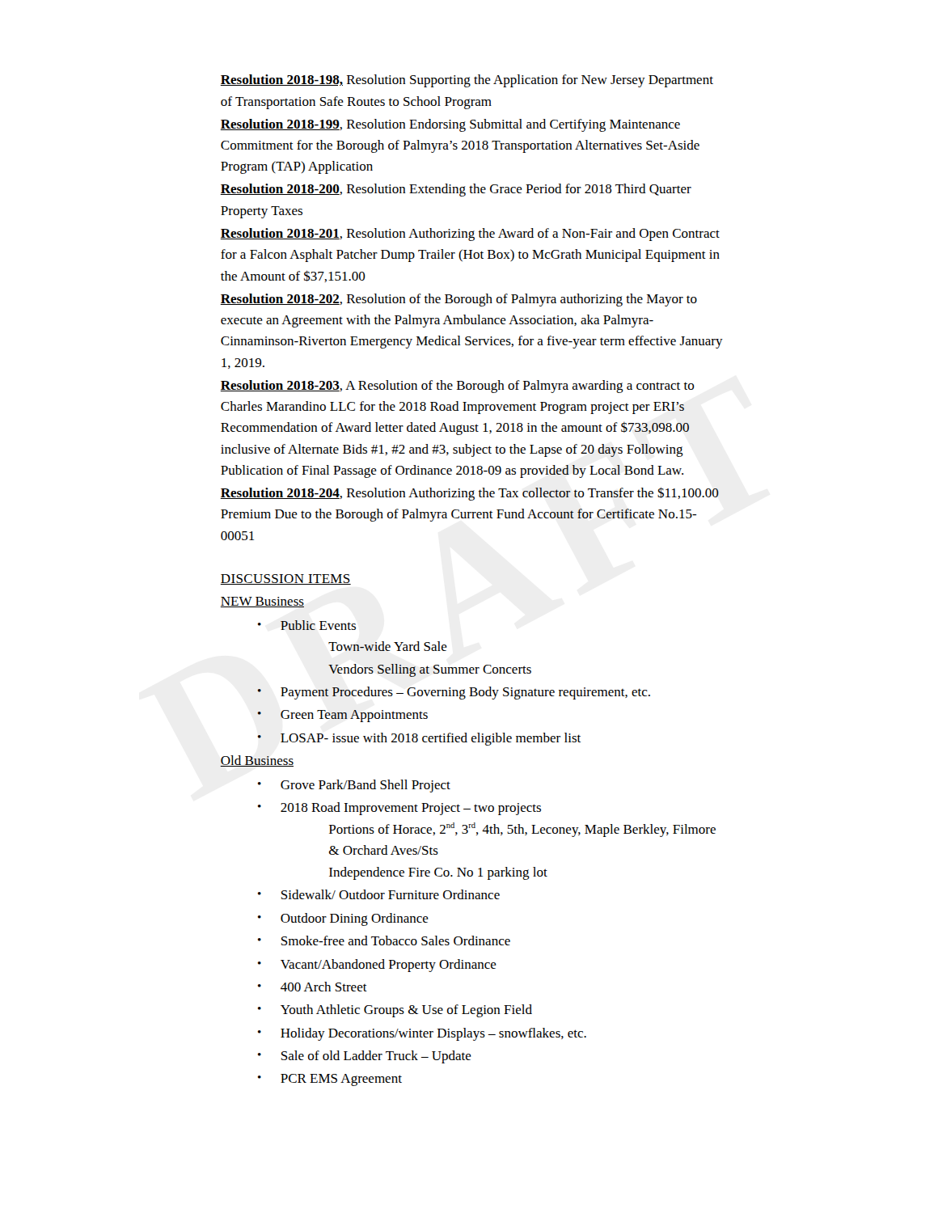DRAFT
Resolution 2018-198, Resolution Supporting the Application for New Jersey Department of Transportation Safe Routes to School Program
Resolution 2018-199, Resolution Endorsing Submittal and Certifying Maintenance Commitment for the Borough of Palmyra’s 2018 Transportation Alternatives Set-Aside Program (TAP) Application
Resolution 2018-200, Resolution Extending the Grace Period for 2018 Third Quarter Property Taxes
Resolution 2018-201, Resolution Authorizing the Award of a Non-Fair and Open Contract for a Falcon Asphalt Patcher Dump Trailer (Hot Box) to McGrath Municipal Equipment in the Amount of $37,151.00
Resolution 2018-202, Resolution of the Borough of Palmyra authorizing the Mayor to execute an Agreement with the Palmyra Ambulance Association, aka Palmyra-Cinnaminson-Riverton Emergency Medical Services, for a five-year term effective January 1, 2019.
Resolution 2018-203, A Resolution of the Borough of Palmyra awarding a contract to Charles Marandino LLC for the 2018 Road Improvement Program project per ERI’s Recommendation of Award letter dated August 1, 2018 in the amount of $733,098.00 inclusive of Alternate Bids #1, #2 and #3, subject to the Lapse of 20 days Following Publication of Final Passage of Ordinance 2018-09 as provided by Local Bond Law.
Resolution 2018-204, Resolution Authorizing the Tax collector to Transfer the $11,100.00 Premium Due to the Borough of Palmyra Current Fund Account for Certificate No.15-00051
DISCUSSION ITEMS
NEW Business
Public Events
Town-wide Yard Sale
Vendors Selling at Summer Concerts
Payment Procedures – Governing Body Signature requirement, etc.
Green Team Appointments
LOSAP- issue with 2018 certified eligible member list
Old Business
Grove Park/Band Shell Project
2018 Road Improvement Project – two projects
Portions of Horace, 2nd, 3rd, 4th, 5th, Leconey, Maple Berkley, Filmore & Orchard Aves/Sts
Independence Fire Co. No 1 parking lot
Sidewalk/ Outdoor Furniture Ordinance
Outdoor Dining Ordinance
Smoke-free and Tobacco Sales Ordinance
Vacant/Abandoned Property Ordinance
400 Arch Street
Youth Athletic Groups & Use of Legion Field
Holiday Decorations/winter Displays – snowflakes, etc.
Sale of old Ladder Truck – Update
PCR EMS Agreement